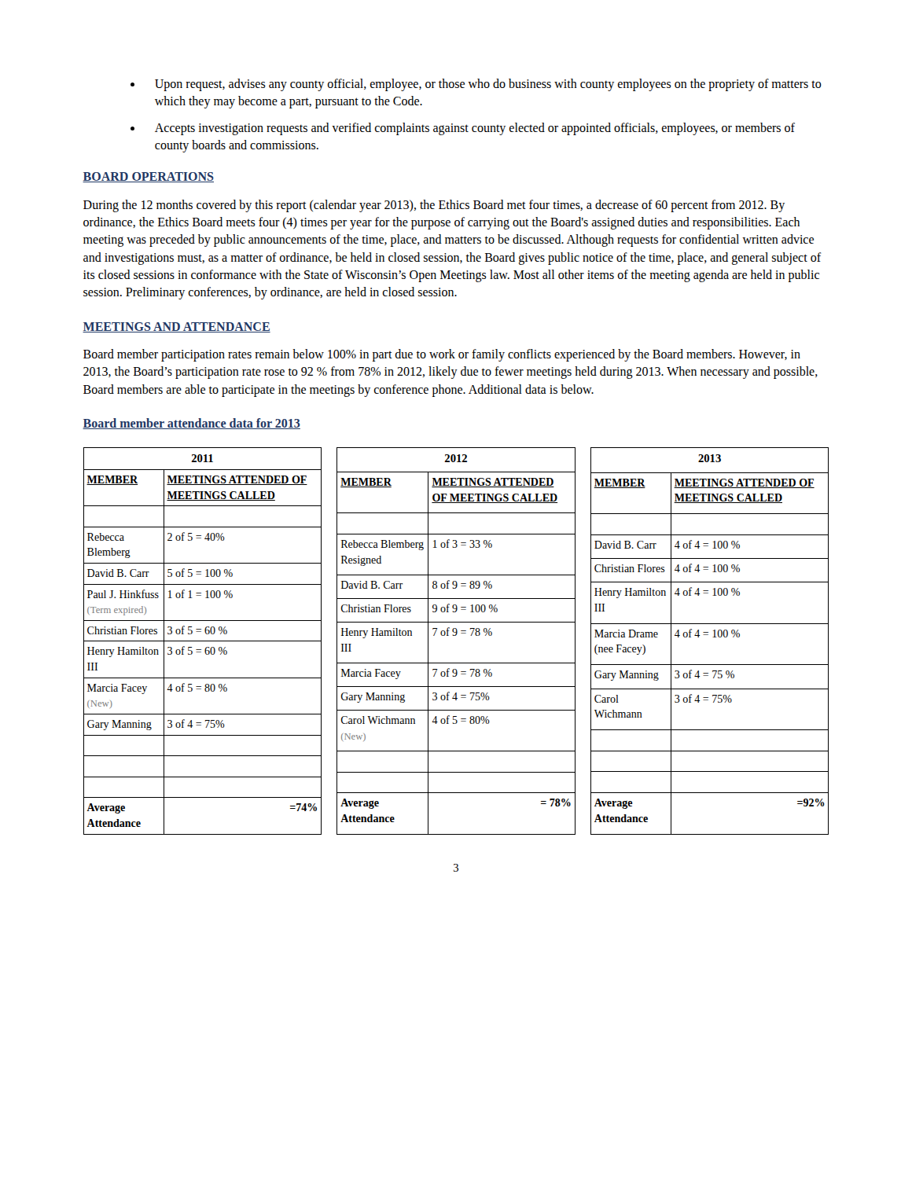Upon request, advises any county official, employee, or those who do business with county employees on the propriety of matters to which they may become a part, pursuant to the Code.
Accepts investigation requests and verified complaints against county elected or appointed officials, employees, or members of county boards and commissions.
BOARD OPERATIONS
During the 12 months covered by this report (calendar year 2013), the Ethics Board met four times, a decrease of 60 percent from 2012. By ordinance, the Ethics Board meets four (4) times per year for the purpose of carrying out the Board's assigned duties and responsibilities. Each meeting was preceded by public announcements of the time, place, and matters to be discussed. Although requests for confidential written advice and investigations must, as a matter of ordinance, be held in closed session, the Board gives public notice of the time, place, and general subject of its closed sessions in conformance with the State of Wisconsin’s Open Meetings law. Most all other items of the meeting agenda are held in public session. Preliminary conferences, by ordinance, are held in closed session.
MEETINGS AND ATTENDANCE
Board member participation rates remain below 100% in part due to work or family conflicts experienced by the Board members. However, in 2013, the Board’s participation rate rose to 92 % from 78% in 2012, likely due to fewer meetings held during 2013. When necessary and possible, Board members are able to participate in the meetings by conference phone. Additional data is below.
Board member attendance data for 2013
| 2011 |
| --- |
| MEMBER | MEETINGS ATTENDED OF MEETINGS CALLED |
| Rebecca Blemberg | 2 of 5 = 40% |
| David B. Carr | 5 of 5 = 100 % |
| Paul J. Hinkfuss (Term expired) | 1 of 1 = 100 % |
| Christian Flores | 3 of 5 = 60 % |
| Henry Hamilton III | 3 of 5 = 60 % |
| Marcia Facey (New) | 4 of 5 = 80 % |
| Gary Manning | 3 of 4 = 75% |
| Average Attendance | =74% |
| 2012 |
| --- |
| MEMBER | MEETINGS ATTENDED OF MEETINGS CALLED |
| Rebecca Blemberg Resigned | 1 of 3 = 33 % |
| David B. Carr | 8 of 9 = 89 % |
| Christian Flores | 9 of 9 = 100 % |
| Henry Hamilton III | 7 of 9 = 78 % |
| Marcia Facey | 7 of 9 = 78 % |
| Gary Manning | 3 of 4 = 75% |
| Carol Wichmann (New) | 4 of 5 = 80% |
| Average Attendance | = 78% |
| 2013 |
| --- |
| MEMBER | MEETINGS ATTENDED OF MEETINGS CALLED |
| David B. Carr | 4 of 4 = 100 % |
| Christian Flores | 4 of 4 = 100 % |
| Henry Hamilton III | 4 of 4 = 100 % |
| Marcia Drame (nee Facey) | 4 of 4 = 100 % |
| Gary Manning | 3 of 4 = 75 % |
| Carol Wichmann | 3 of 4 = 75% |
| Average Attendance | =92% |
3